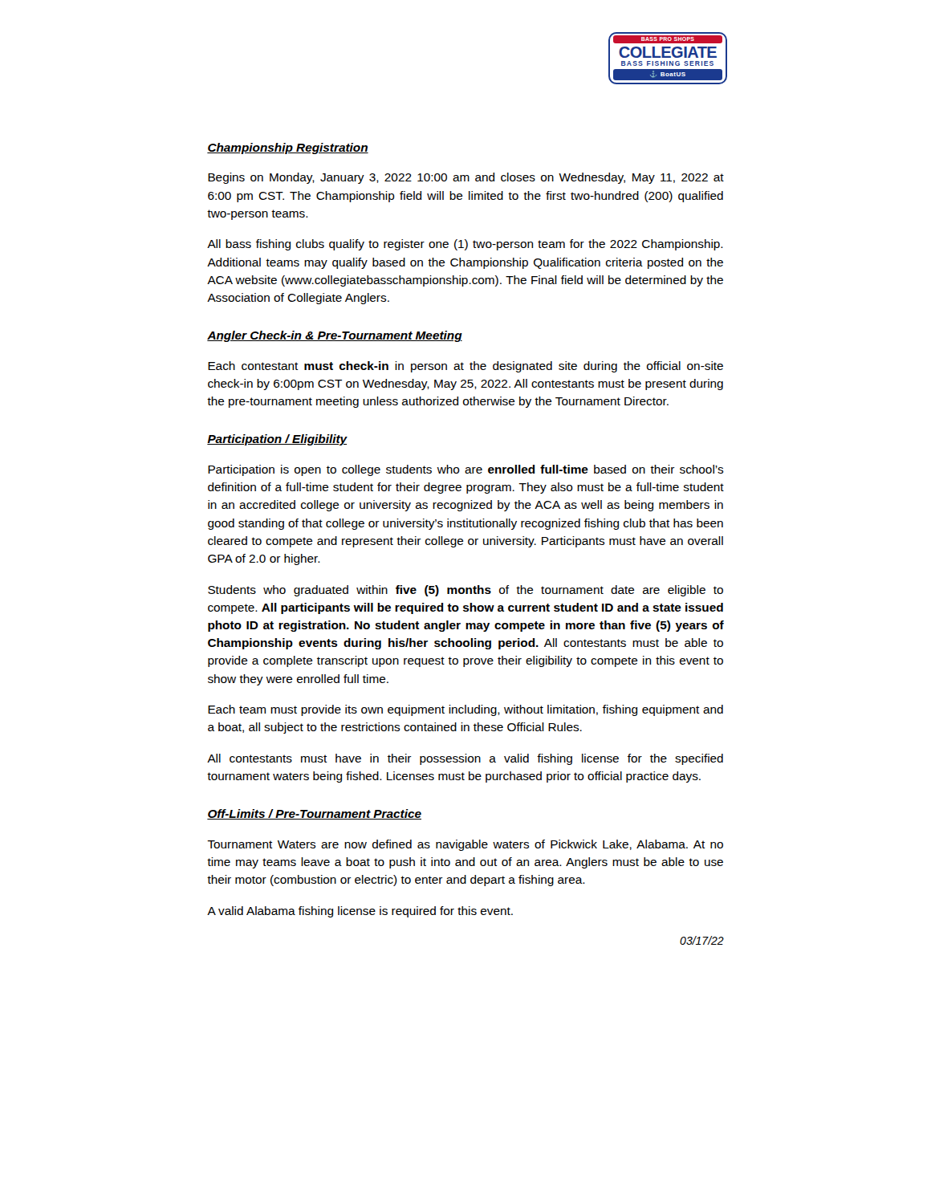BASS PRO SHOPS
COLLEGIATE
BASS FISHING SERIES
⚓ BoatUS
Championship Registration
Begins on Monday, January 3, 2022 10:00 am and closes on Wednesday, May 11, 2022 at 6:00 pm CST. The Championship field will be limited to the first two-hundred (200) qualified two‑person teams.
All bass fishing clubs qualify to register one (1) two-person team for the 2022 Championship. Additional teams may qualify based on the Championship Qualification criteria posted on the ACA website (www.collegiatebasschampionship.com). The Final field will be determined by the Association of Collegiate Anglers.
Angler Check-in & Pre-Tournament Meeting
Each contestant must check-in in person at the designated site during the official on-site check-in by 6:00pm CST on Wednesday, May 25, 2022. All contestants must be present during the pre-tournament meeting unless authorized otherwise by the Tournament Director.
Participation / Eligibility
Participation is open to college students who are enrolled full-time based on their school’s definition of a full-time student for their degree program. They also must be a full-time student in an accredited college or university as recognized by the ACA as well as being members in good standing of that college or university’s institutionally recognized fishing club that has been cleared to compete and represent their college or university. Participants must have an overall GPA of 2.0 or higher.
Students who graduated within five (5) months of the tournament date are eligible to compete. All participants will be required to show a current student ID and a state issued photo ID at registration. No student angler may compete in more than five (5) years of Championship events during his/her schooling period. All contestants must be able to provide a complete transcript upon request to prove their eligibility to compete in this event to show they were enrolled full time.
Each team must provide its own equipment including, without limitation, fishing equipment and a boat, all subject to the restrictions contained in these Official Rules.
All contestants must have in their possession a valid fishing license for the specified tournament waters being fished. Licenses must be purchased prior to official practice days.
Off-Limits / Pre-Tournament Practice
Tournament Waters are now defined as navigable waters of Pickwick Lake, Alabama. At no time may teams leave a boat to push it into and out of an area. Anglers must be able to use their motor (combustion or electric) to enter and depart a fishing area.
A valid Alabama fishing license is required for this event.
03/17/22